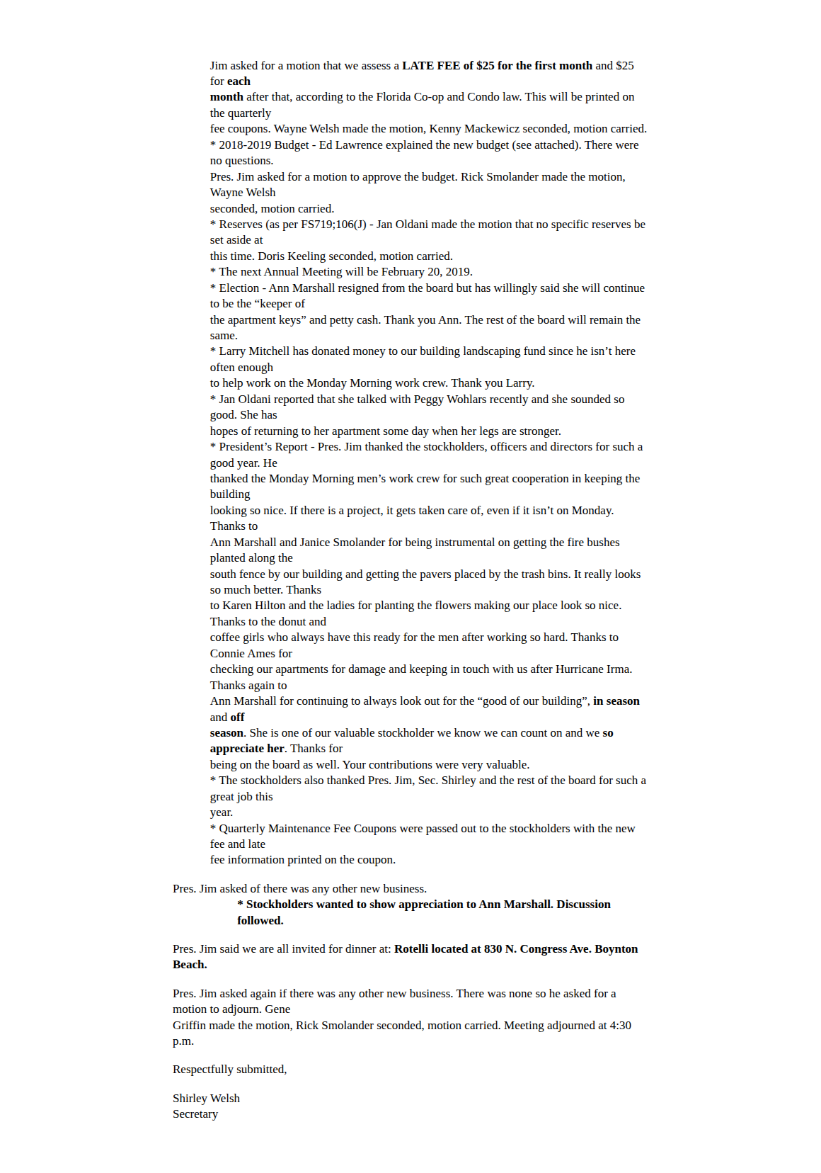Jim asked for a motion that we assess a LATE FEE of $25 for the first month and $25 for each
month after that, according to the Florida Co-op and Condo law. This will be printed on the quarterly
fee coupons. Wayne Welsh made the motion, Kenny Mackewicz seconded, motion carried.
* 2018-2019 Budget - Ed Lawrence explained the new budget (see attached). There were no questions.
Pres. Jim asked for a motion to approve the budget. Rick Smolander made the motion, Wayne Welsh
seconded, motion carried.
* Reserves (as per FS719;106(J) - Jan Oldani made the motion that no specific reserves be set aside at
this time. Doris Keeling seconded, motion carried.
* The next Annual Meeting will be February 20, 2019.
* Election - Ann Marshall resigned from the board but has willingly said she will continue to be the “keeper of
the apartment keys” and petty cash. Thank you Ann. The rest of the board will remain the same.
* Larry Mitchell has donated money to our building landscaping fund since he isn’t here often enough
to help work on the Monday Morning work crew. Thank you Larry.
* Jan Oldani reported that she talked with Peggy Wohlars recently and she sounded so good. She has
hopes of returning to her apartment some day when her legs are stronger.
* President’s Report - Pres. Jim thanked the stockholders, officers and directors for such a good year. He
thanked the Monday Morning men’s work crew for such great cooperation in keeping the building
looking so nice. If there is a project, it gets taken care of, even if it isn’t on Monday. Thanks to
Ann Marshall and Janice Smolander for being instrumental on getting the fire bushes planted along the
south fence by our building and getting the pavers placed by the trash bins. It really looks so much better. Thanks
to Karen Hilton and the ladies for planting the flowers making our place look so nice. Thanks to the donut and
coffee girls who always have this ready for the men after working so hard. Thanks to Connie Ames for
checking our apartments for damage and keeping in touch with us after Hurricane Irma. Thanks again to
Ann Marshall for continuing to always look out for the “good of our building”, in season and off
season. She is one of our valuable stockholder we know we can count on and we so appreciate her. Thanks for
being on the board as well. Your contributions were very valuable.
* The stockholders also thanked Pres. Jim, Sec. Shirley and the rest of the board for such a great job this
year.
* Quarterly Maintenance Fee Coupons were passed out to the stockholders with the new fee and late
fee information printed on the coupon.
Pres. Jim asked of there was any other new business.
* Stockholders wanted to show appreciation to Ann Marshall. Discussion followed.
Pres. Jim said we are all invited for dinner at: Rotelli located at 830 N. Congress Ave. Boynton Beach.
Pres. Jim asked again if there was any other new business. There was none so he asked for a motion to adjourn. Gene
Griffin made the motion, Rick Smolander seconded, motion carried. Meeting adjourned at 4:30 p.m.
Respectfully submitted,
Shirley Welsh
Secretary